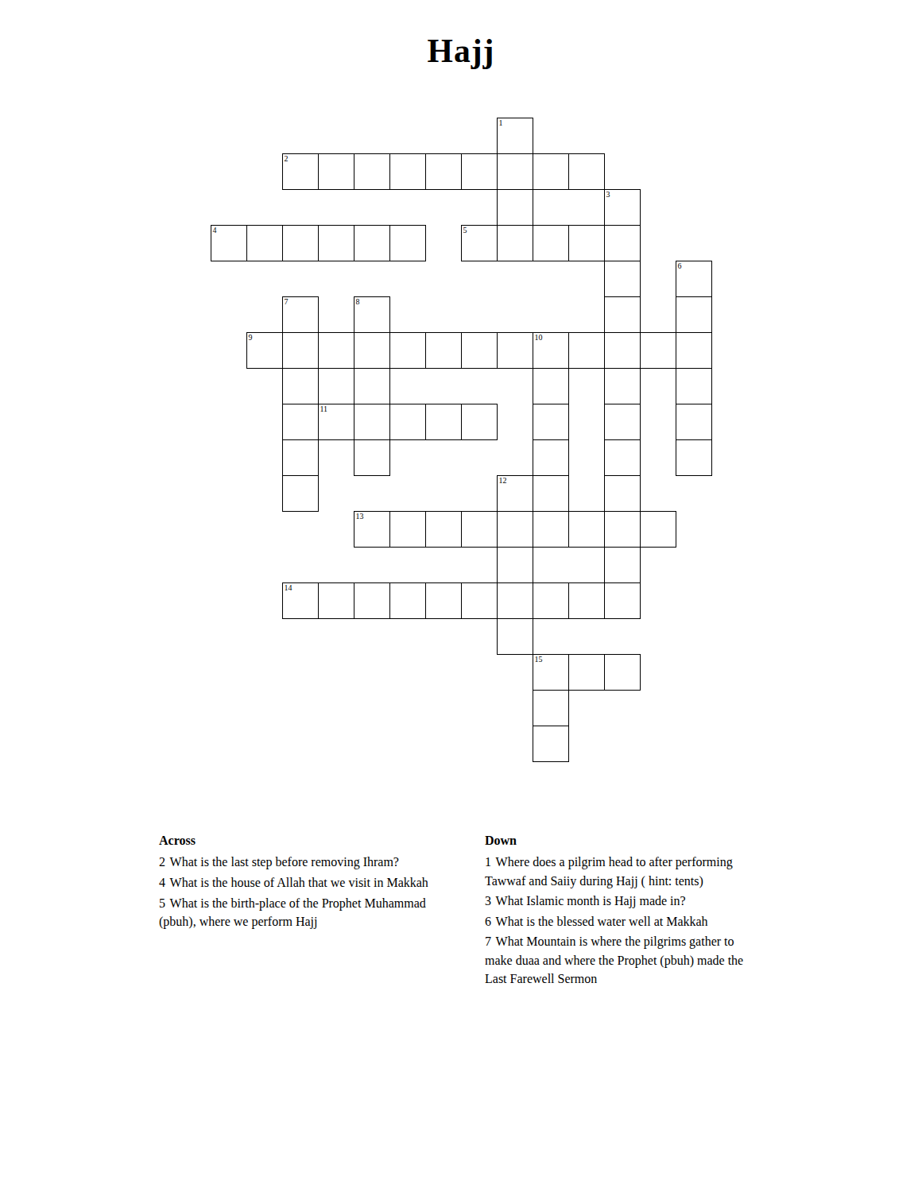Hajj
| | | | | | | | | 1 | | | | | |
| | | 2 | | | | | | | | | | | |
| | | | | | | | | | | | 3 | | |
| 4 | | | | | | | 5 | | | | | | |
| | | | | | | | | | | | | | 6 |
| | | 7 | | 8 | | | | | | | | | |
| | 9 | | | | | | | | 10 | | | | |
| | | | 11 | | | | | | | | | | |
| | | | | | | | | 12 | | | | | |
| | | | | 13 | | | | | | | | | |
| | | 14 | | | | | | | | | | | |
| | | | | | | | | | 15 | | | | |
Across
2 What is the last step before removing Ihram?
4 What is the house of Allah that we visit in Makkah
5 What is the birth-place of the Prophet Muhammad (pbuh), where we perform Hajj
Down
1 Where does a pilgrim head to after performing Tawwaf and Saiiy during Hajj ( hint: tents)
3 What Islamic month is Hajj made in?
6 What is the blessed water well at Makkah
7 What Mountain is where the pilgrims gather to make duaa and where the Prophet (pbuh) made the Last Farewell Sermon